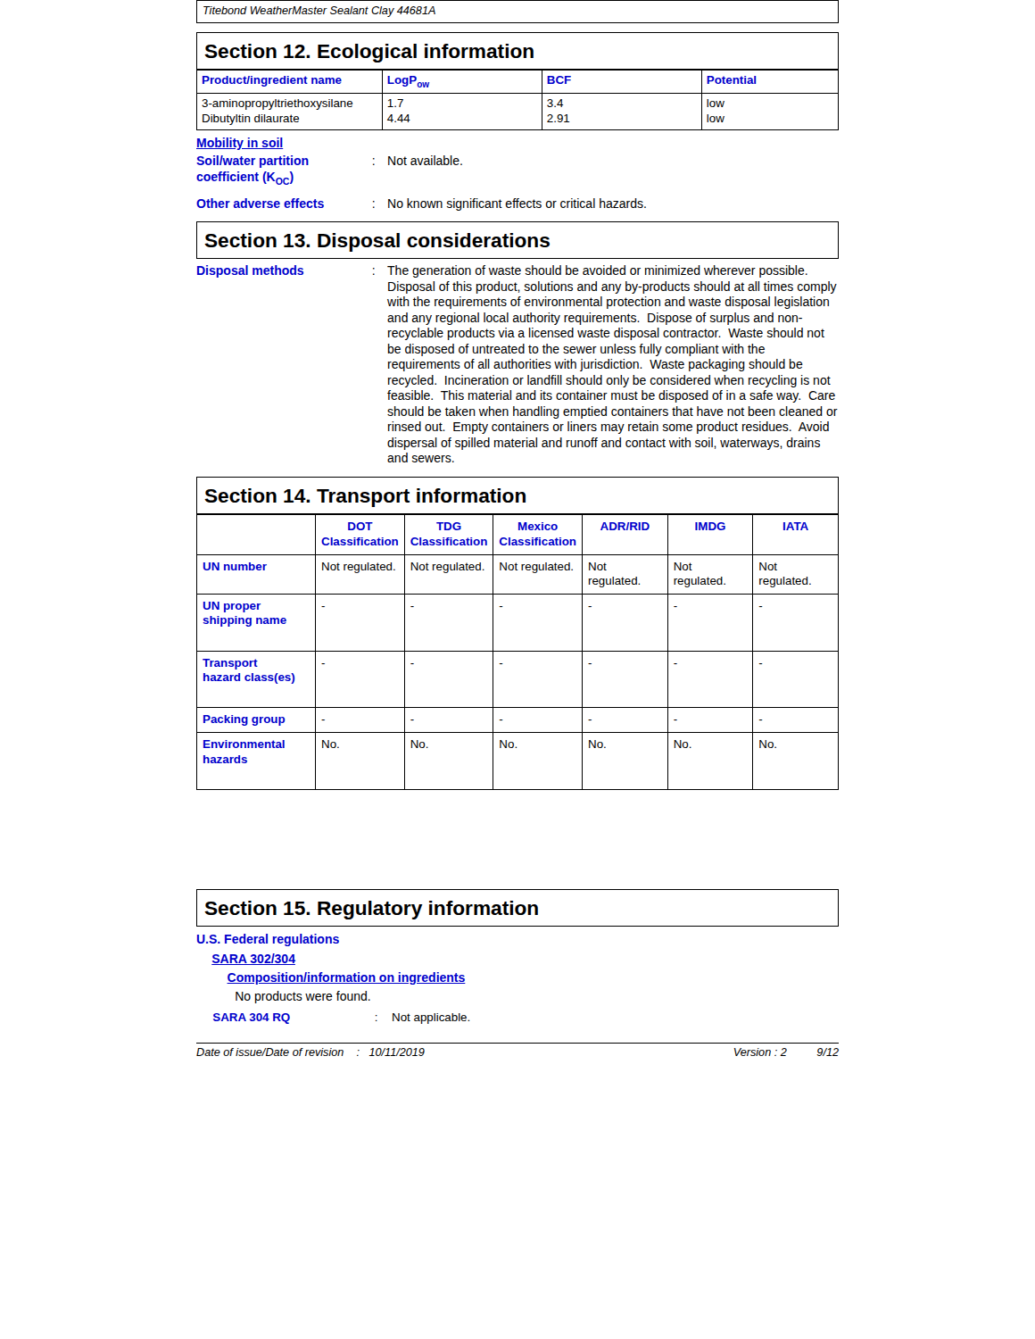Titebond WeatherMaster Sealant Clay 44681A
Section 12. Ecological information
| Product/ingredient name | LogP ow | BCF | Potential |
| --- | --- | --- | --- |
| 3-aminopropyltriethoxysilane Dibutyltin dilaurate | 1.7 4.44 | 3.4 2.91 | low low |
Mobility in soil
| Soil/water partition coefficient (K OC ) | : | Not available. |
| Other adverse effects | : | No known significant effects or critical hazards. |
Section 13. Disposal considerations
| Disposal methods | : | The generation of waste should be avoided or minimized wherever possible. Disposal of this product, solutions and any by-products should at all times comply with the requirements of environmental protection and waste disposal legislation and any regional local authority requirements. Dispose of surplus and non-recyclable products via a licensed waste disposal contractor. Waste should not be disposed of untreated to the sewer unless fully compliant with the requirements of all authorities with jurisdiction. Waste packaging should be recycled. Incineration or landfill should only be considered when recycling is not feasible. This material and its container must be disposed of in a safe way. Care should be taken when handling emptied containers that have not been cleaned or rinsed out. Empty containers or liners may retain some product residues. Avoid dispersal of spilled material and runoff and contact with soil, waterways, drains and sewers. |
Section 14. Transport information
| | DOT Classification | TDG Classification | Mexico Classification | ADR/RID | IMDG | IATA |
| --- | --- | --- | --- | --- | --- | --- |
| UN number | Not regulated. | Not regulated. | Not regulated. | Not regulated. | Not regulated. | Not regulated. |
| UN proper shipping name | - | - | - | - | - | - |
| Transport hazard class(es) | - | - | - | - | - | - |
| Packing group | - | - | - | - | - | - |
| Environmental hazards | No. | No. | No. | No. | No. | No. |
Section 15. Regulatory information
U.S. Federal regulations
SARA 302/304
Composition/information on ingredients
No products were found.
| SARA 304 RQ | : | Not applicable. |
Date of issue/Date of revision : 10/11/2019
Version : 2
9/12